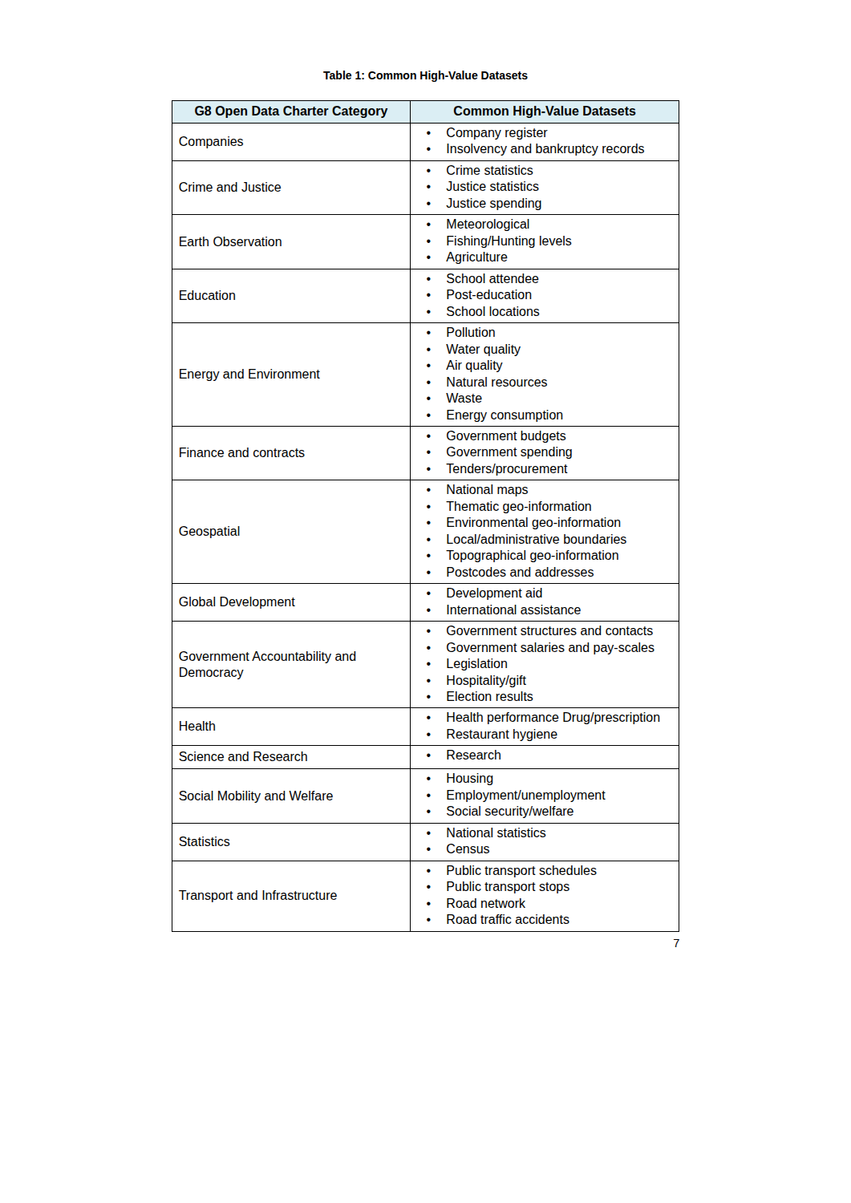Table 1: Common High-Value Datasets
| G8 Open Data Charter Category | Common High-Value Datasets |
| --- | --- |
| Companies | Company register Insolvency and bankruptcy records |
| Crime and Justice | Crime statistics Justice statistics Justice spending |
| Earth Observation | Meteorological Fishing/Hunting levels Agriculture |
| Education | School attendee Post-education School locations |
| Energy and Environment | Pollution Water quality Air quality Natural resources Waste Energy consumption |
| Finance and contracts | Government budgets Government spending Tenders/procurement |
| Geospatial | National maps Thematic geo-information Environmental geo-information Local/administrative boundaries Topographical geo-information Postcodes and addresses |
| Global Development | Development aid International assistance |
| Government Accountability and Democracy | Government structures and contacts Government salaries and pay-scales Legislation Hospitality/gift Election results |
| Health | Health performance Drug/prescription Restaurant hygiene |
| Science and Research | Research |
| Social Mobility and Welfare | Housing Employment/unemployment Social security/welfare |
| Statistics | National statistics Census |
| Transport and Infrastructure | Public transport schedules Public transport stops Road network Road traffic accidents |
7